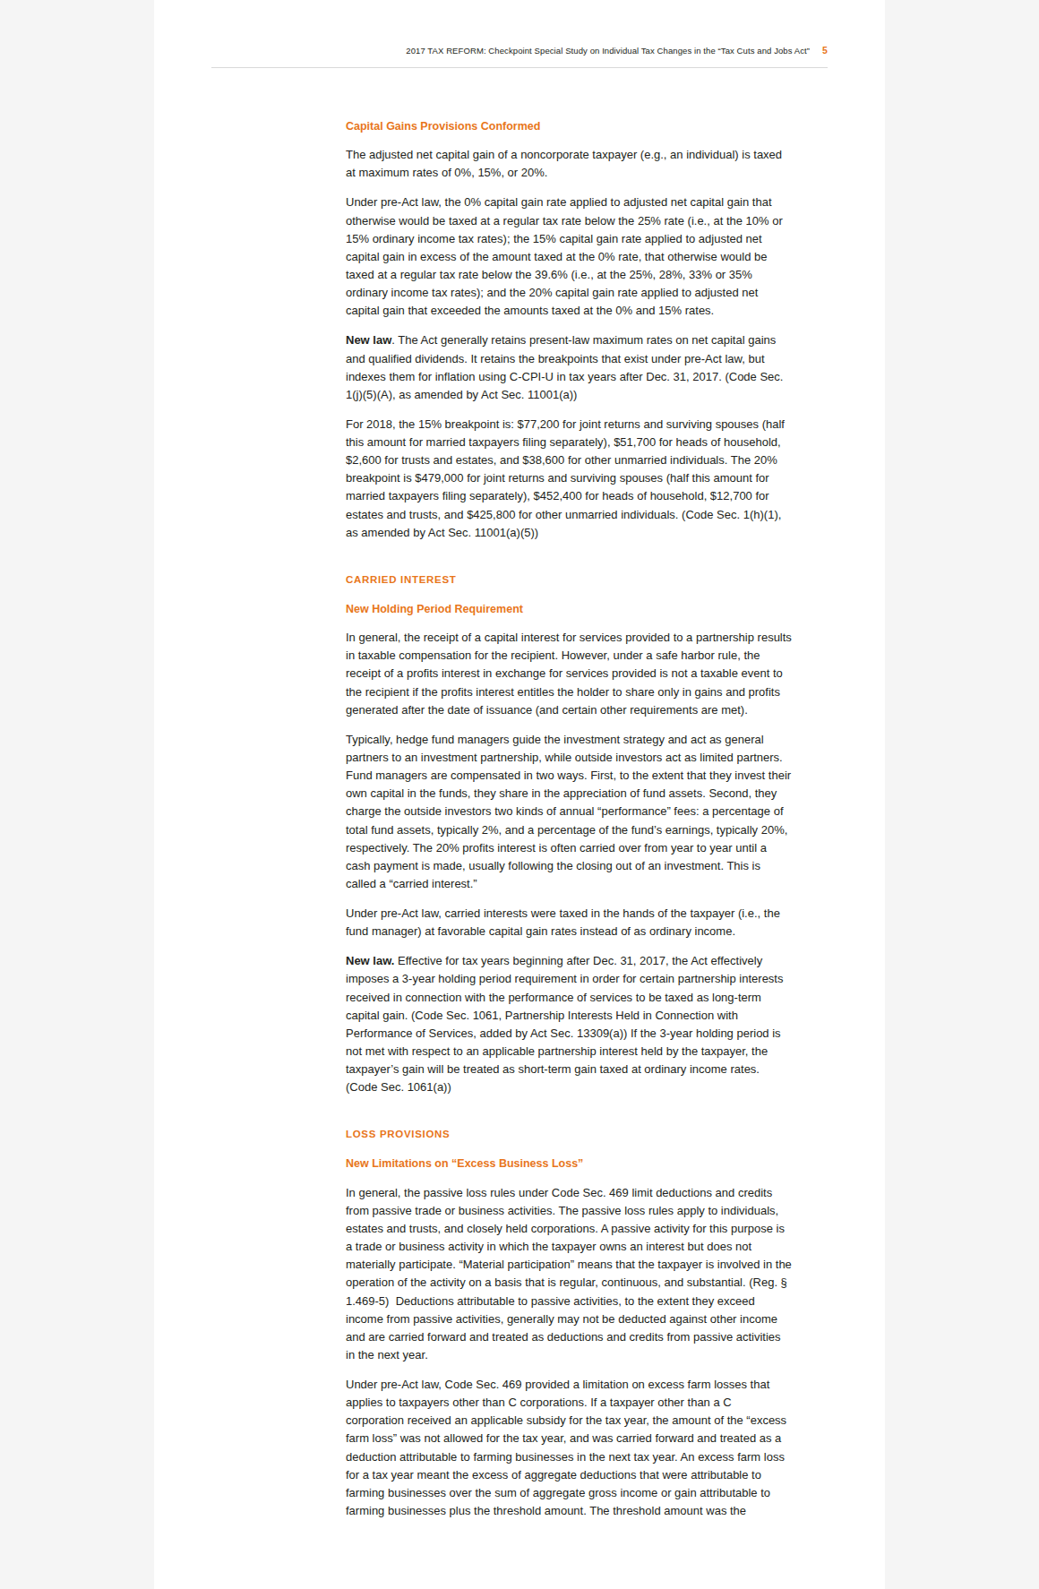2017 TAX REFORM: Checkpoint Special Study on Individual Tax Changes in the “Tax Cuts and Jobs Act” 5
Capital Gains Provisions Conformed
The adjusted net capital gain of a noncorporate taxpayer (e.g., an individual) is taxed at maximum rates of 0%, 15%, or 20%.
Under pre-Act law, the 0% capital gain rate applied to adjusted net capital gain that otherwise would be taxed at a regular tax rate below the 25% rate (i.e., at the 10% or 15% ordinary income tax rates); the 15% capital gain rate applied to adjusted net capital gain in excess of the amount taxed at the 0% rate, that otherwise would be taxed at a regular tax rate below the 39.6% (i.e., at the 25%, 28%, 33% or 35% ordinary income tax rates); and the 20% capital gain rate applied to adjusted net capital gain that exceeded the amounts taxed at the 0% and 15% rates.
New law. The Act generally retains present-law maximum rates on net capital gains and qualified dividends. It retains the breakpoints that exist under pre-Act law, but indexes them for inflation using C-CPI-U in tax years after Dec. 31, 2017. (Code Sec. 1(j)(5)(A), as amended by Act Sec. 11001(a))
For 2018, the 15% breakpoint is: $77,200 for joint returns and surviving spouses (half this amount for married taxpayers filing separately), $51,700 for heads of household, $2,600 for trusts and estates, and $38,600 for other unmarried individuals. The 20% breakpoint is $479,000 for joint returns and surviving spouses (half this amount for married taxpayers filing separately), $452,400 for heads of household, $12,700 for estates and trusts, and $425,800 for other unmarried individuals. (Code Sec. 1(h)(1), as amended by Act Sec. 11001(a)(5))
Carried Interest
New Holding Period Requirement
In general, the receipt of a capital interest for services provided to a partnership results in taxable compensation for the recipient. However, under a safe harbor rule, the receipt of a profits interest in exchange for services provided is not a taxable event to the recipient if the profits interest entitles the holder to share only in gains and profits generated after the date of issuance (and certain other requirements are met).
Typically, hedge fund managers guide the investment strategy and act as general partners to an investment partnership, while outside investors act as limited partners. Fund managers are compensated in two ways. First, to the extent that they invest their own capital in the funds, they share in the appreciation of fund assets. Second, they charge the outside investors two kinds of annual “performance” fees: a percentage of total fund assets, typically 2%, and a percentage of the fund’s earnings, typically 20%, respectively. The 20% profits interest is often carried over from year to year until a cash payment is made, usually following the closing out of an investment. This is called a “carried interest.”
Under pre-Act law, carried interests were taxed in the hands of the taxpayer (i.e., the fund manager) at favorable capital gain rates instead of as ordinary income.
New law. Effective for tax years beginning after Dec. 31, 2017, the Act effectively imposes a 3-year holding period requirement in order for certain partnership interests received in connection with the performance of services to be taxed as long-term capital gain. (Code Sec. 1061, Partnership Interests Held in Connection with Performance of Services, added by Act Sec. 13309(a)) If the 3-year holding period is not met with respect to an applicable partnership interest held by the taxpayer, the taxpayer’s gain will be treated as short-term gain taxed at ordinary income rates. (Code Sec. 1061(a))
Loss Provisions
New Limitations on “Excess Business Loss”
In general, the passive loss rules under Code Sec. 469 limit deductions and credits from passive trade or business activities. The passive loss rules apply to individuals, estates and trusts, and closely held corporations. A passive activity for this purpose is a trade or business activity in which the taxpayer owns an interest but does not materially participate. “Material participation” means that the taxpayer is involved in the operation of the activity on a basis that is regular, continuous, and substantial. (Reg. § 1.469-5) Deductions attributable to passive activities, to the extent they exceed income from passive activities, generally may not be deducted against other income and are carried forward and treated as deductions and credits from passive activities in the next year.
Under pre-Act law, Code Sec. 469 provided a limitation on excess farm losses that applies to taxpayers other than C corporations. If a taxpayer other than a C corporation received an applicable subsidy for the tax year, the amount of the “excess farm loss” was not allowed for the tax year, and was carried forward and treated as a deduction attributable to farming businesses in the next tax year. An excess farm loss for a tax year meant the excess of aggregate deductions that were attributable to farming businesses over the sum of aggregate gross income or gain attributable to farming businesses plus the threshold amount. The threshold amount was the